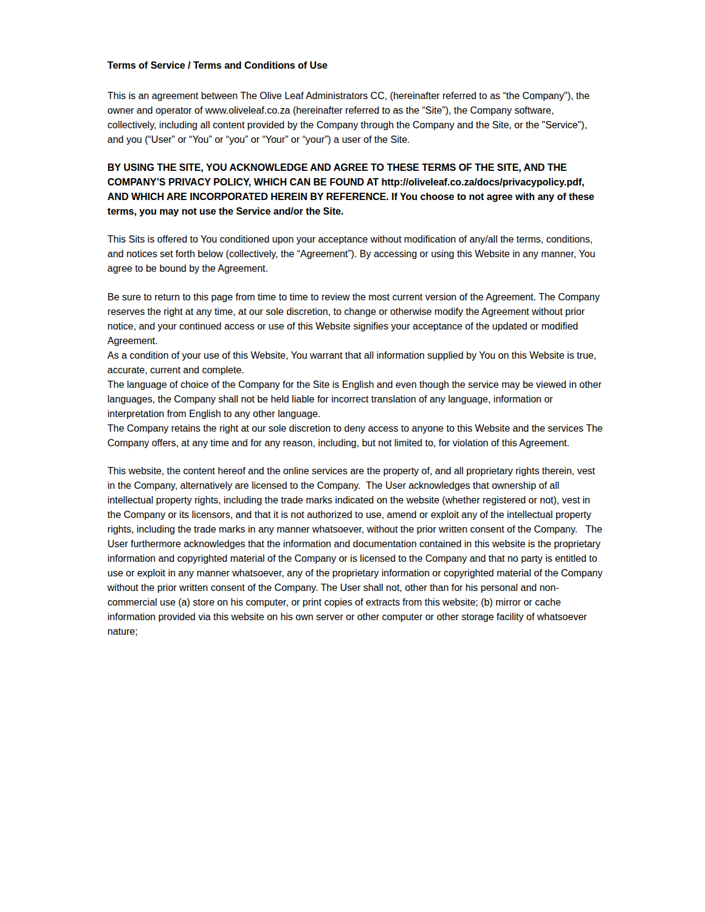Terms of Service / Terms and Conditions of Use
This is an agreement between The Olive Leaf Administrators CC, (hereinafter referred to as “the Company"), the owner and operator of www.oliveleaf.co.za (hereinafter referred to as the “Site”), the Company software, collectively, including all content provided by the Company through the Company and the Site, or the "Service"), and you (“User” or “You” or “you” or “Your” or “your”) a user of the Site.
BY USING THE SITE, YOU ACKNOWLEDGE AND AGREE TO THESE TERMS OF THE SITE, AND THE COMPANY’S PRIVACY POLICY, WHICH CAN BE FOUND AT http://oliveleaf.co.za/docs/privacypolicy.pdf, AND WHICH ARE INCORPORATED HEREIN BY REFERENCE. If You choose to not agree with any of these terms, you may not use the Service and/or the Site.
This Sits is offered to You conditioned upon your acceptance without modification of any/all the terms, conditions, and notices set forth below (collectively, the “Agreement”). By accessing or using this Website in any manner, You agree to be bound by the Agreement.
Be sure to return to this page from time to time to review the most current version of the Agreement. The Company reserves the right at any time, at our sole discretion, to change or otherwise modify the Agreement without prior notice, and your continued access or use of this Website signifies your acceptance of the updated or modified Agreement.
As a condition of your use of this Website, You warrant that all information supplied by You on this Website is true, accurate, current and complete.
The language of choice of the Company for the Site is English and even though the service may be viewed in other languages, the Company shall not be held liable for incorrect translation of any language, information or interpretation from English to any other language.
The Company retains the right at our sole discretion to deny access to anyone to this Website and the services The Company offers, at any time and for any reason, including, but not limited to, for violation of this Agreement.
This website, the content hereof and the online services are the property of, and all proprietary rights therein, vest in the Company, alternatively are licensed to the Company. The User acknowledges that ownership of all intellectual property rights, including the trade marks indicated on the website (whether registered or not), vest in the Company or its licensors, and that it is not authorized to use, amend or exploit any of the intellectual property rights, including the trade marks in any manner whatsoever, without the prior written consent of the Company. The User furthermore acknowledges that the information and documentation contained in this website is the proprietary information and copyrighted material of the Company or is licensed to the Company and that no party is entitled to use or exploit in any manner whatsoever, any of the proprietary information or copyrighted material of the Company without the prior written consent of the Company. The User shall not, other than for his personal and non-commercial use (a) store on his computer, or print copies of extracts from this website; (b) mirror or cache information provided via this website on his own server or other computer or other storage facility of whatsoever nature;